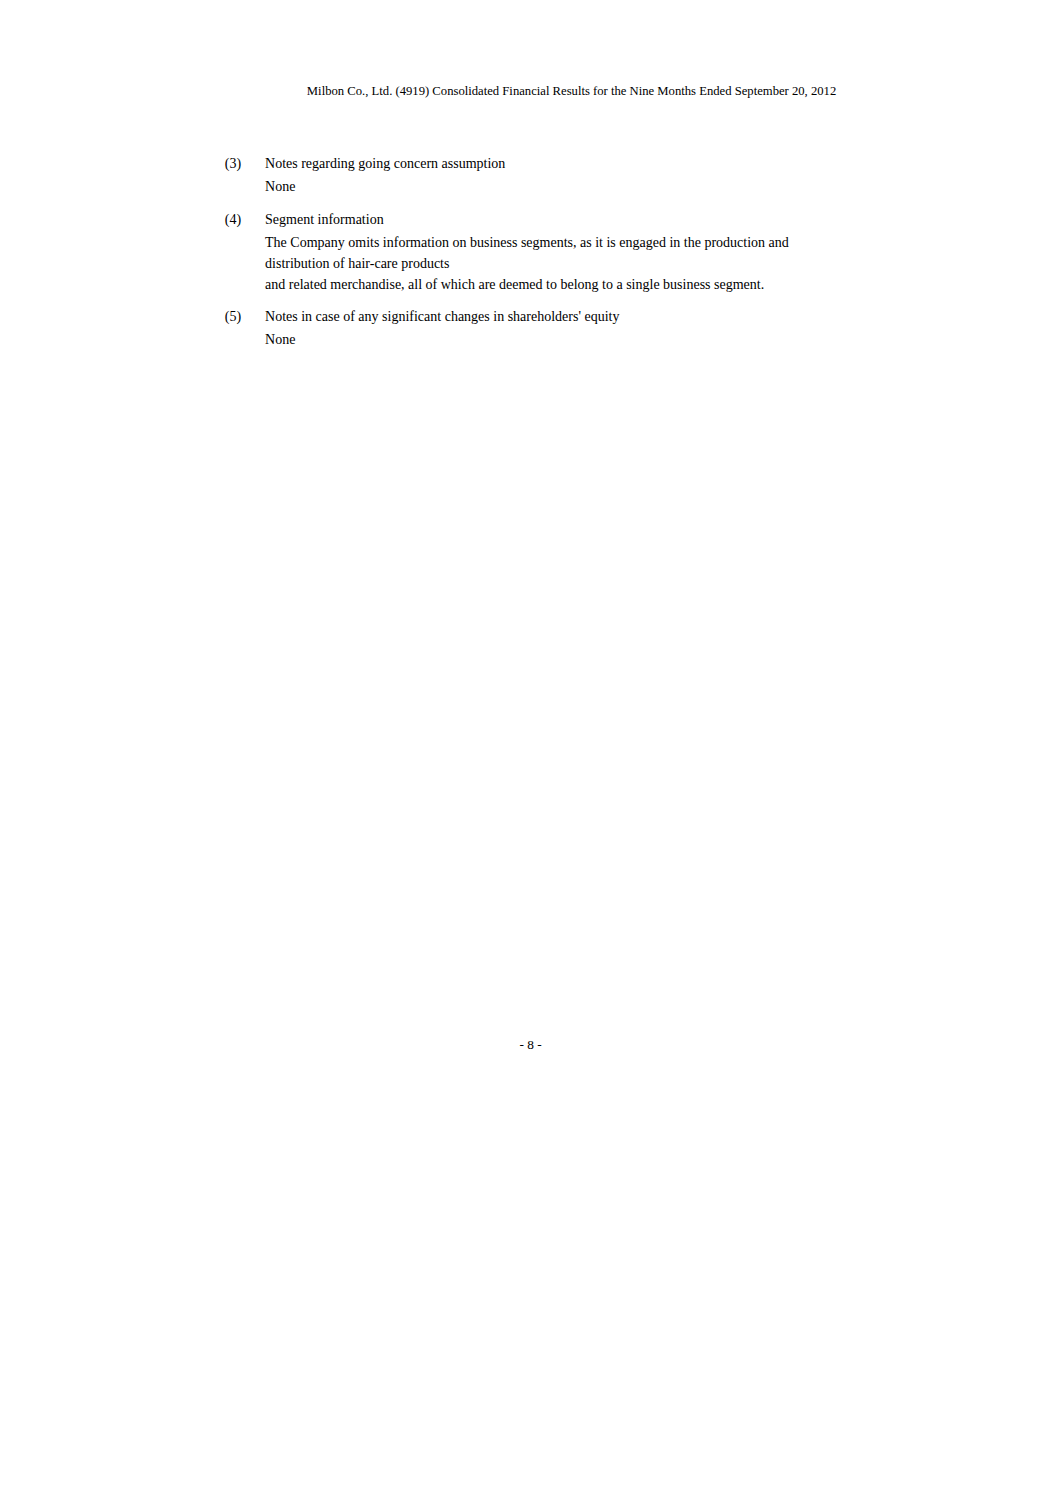Milbon Co., Ltd. (4919) Consolidated Financial Results for the Nine Months Ended September 20, 2012
(3)
Notes regarding going concern assumption
None
(4)
Segment information
The Company omits information on business segments, as it is engaged in the production and distribution of hair-care products
and related merchandise, all of which are deemed to belong to a single business segment.
(5)
Notes in case of any significant changes in shareholders' equity
None
- 8 -